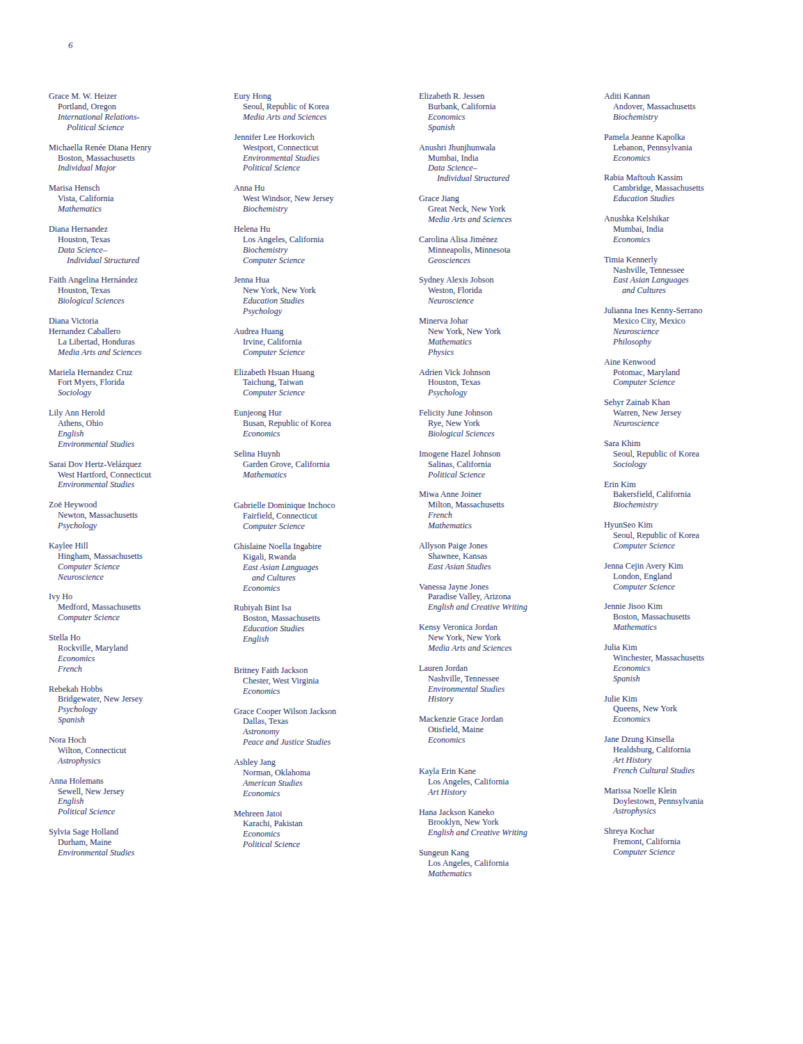6
Grace M. W. Heizer
Portland, Oregon
International Relations-
Political Science
Michaella Renée Diana Henry
Boston, Massachusetts
Individual Major
Marisa Hensch
Vista, California
Mathematics
Diana Hernandez
Houston, Texas
Data Science–
Individual Structured
Faith Angelina Hernández
Houston, Texas
Biological Sciences
Diana Victoria
Hernandez Caballero
La Libertad, Honduras
Media Arts and Sciences
Mariela Hernandez Cruz
Fort Myers, Florida
Sociology
Lily Ann Herold
Athens, Ohio
English
Environmental Studies
Sarai Dov Hertz-Velázquez
West Hartford, Connecticut
Environmental Studies
Zoë Heywood
Newton, Massachusetts
Psychology
Kaylee Hill
Hingham, Massachusetts
Computer Science
Neuroscience
Ivy Ho
Medford, Massachusetts
Computer Science
Stella Ho
Rockville, Maryland
Economics
French
Rebekah Hobbs
Bridgewater, New Jersey
Psychology
Spanish
Nora Hoch
Wilton, Connecticut
Astrophysics
Anna Holemans
Sewell, New Jersey
English
Political Science
Sylvia Sage Holland
Durham, Maine
Environmental Studies
Eury Hong
Seoul, Republic of Korea
Media Arts and Sciences
Jennifer Lee Horkovich
Westport, Connecticut
Environmental Studies
Political Science
Anna Hu
West Windsor, New Jersey
Biochemistry
Helena Hu
Los Angeles, California
Biochemistry
Computer Science
Jenna Hua
New York, New York
Education Studies
Psychology
Audrea Huang
Irvine, California
Computer Science
Elizabeth Hsuan Huang
Taichung, Taiwan
Computer Science
Eunjeong Hur
Busan, Republic of Korea
Economics
Selina Huynh
Garden Grove, California
Mathematics
Gabrielle Dominique Inchoco
Fairfield, Connecticut
Computer Science
Ghislaine Noella Ingabire
Kigali, Rwanda
East Asian Languages
and Cultures
Economics
Rubiyah Bint Isa
Boston, Massachusetts
Education Studies
English
Britney Faith Jackson
Chester, West Virginia
Economics
Grace Cooper Wilson Jackson
Dallas, Texas
Astronomy
Peace and Justice Studies
Ashley Jang
Norman, Oklahoma
American Studies
Economics
Mehreen Jatoi
Karachi, Pakistan
Economics
Political Science
Elizabeth R. Jessen
Burbank, California
Economics
Spanish
Anushri Jhunjhunwala
Mumbai, India
Data Science–
Individual Structured
Grace Jiang
Great Neck, New York
Media Arts and Sciences
Carolina Alisa Jiménez
Minneapolis, Minnesota
Geosciences
Sydney Alexis Jobson
Weston, Florida
Neuroscience
Minerva Johar
New York, New York
Mathematics
Physics
Adrien Vick Johnson
Houston, Texas
Psychology
Felicity June Johnson
Rye, New York
Biological Sciences
Imogene Hazel Johnson
Salinas, California
Political Science
Miwa Anne Joiner
Milton, Massachusetts
French
Mathematics
Allyson Paige Jones
Shawnee, Kansas
East Asian Studies
Vanessa Jayne Jones
Paradise Valley, Arizona
English and Creative Writing
Kensy Veronica Jordan
New York, New York
Media Arts and Sciences
Lauren Jordan
Nashville, Tennessee
Environmental Studies
History
Mackenzie Grace Jordan
Otisfield, Maine
Economics
Kayla Erin Kane
Los Angeles, California
Art History
Hana Jackson Kaneko
Brooklyn, New York
English and Creative Writing
Sungeun Kang
Los Angeles, California
Mathematics
Aditi Kannan
Andover, Massachusetts
Biochemistry
Pamela Jeanne Kapolka
Lebanon, Pennsylvania
Economics
Rabia Maftouh Kassim
Cambridge, Massachusetts
Education Studies
Anushka Kelshikar
Mumbai, India
Economics
Timia Kennerly
Nashville, Tennessee
East Asian Languages
and Cultures
Julianna Ines Kenny-Serrano
Mexico City, Mexico
Neuroscience
Philosophy
Aine Kenwood
Potomac, Maryland
Computer Science
Sehyr Zainab Khan
Warren, New Jersey
Neuroscience
Sara Khim
Seoul, Republic of Korea
Sociology
Erin Kim
Bakersfield, California
Biochemistry
HyunSeo Kim
Seoul, Republic of Korea
Computer Science
Jenna Cejin Avery Kim
London, England
Computer Science
Jennie Jisoo Kim
Boston, Massachusetts
Mathematics
Julia Kim
Winchester, Massachusetts
Economics
Spanish
Julie Kim
Queens, New York
Economics
Jane Dzung Kinsella
Healdsburg, California
Art History
French Cultural Studies
Marissa Noelle Klein
Doylestown, Pennsylvania
Astrophysics
Shreya Kochar
Fremont, California
Computer Science